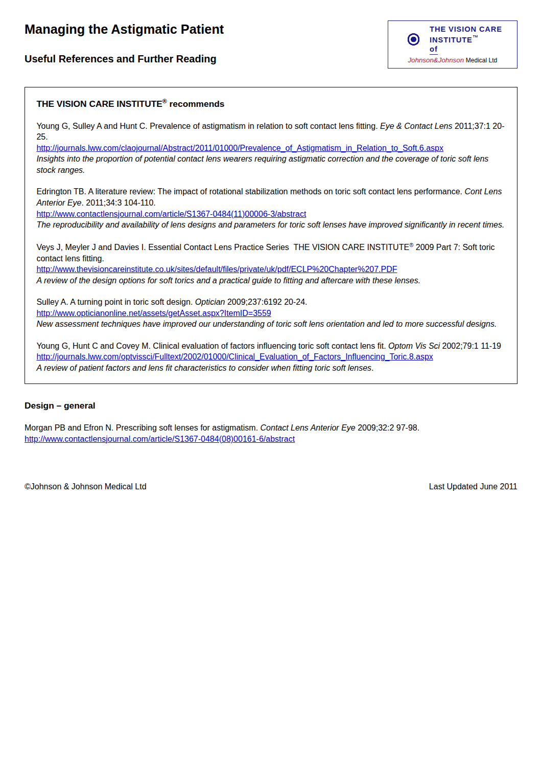Managing the Astigmatic Patient
Useful References and Further Reading
THE VISION CARE
INSTITUTE™
of
Johnson&Johnson Medical Ltd
THE VISION CARE INSTITUTE® recommends
Young G, Sulley A and Hunt C. Prevalence of astigmatism in relation to soft contact lens fitting. Eye & Contact Lens 2011;37:1 20-25.
http://journals.lww.com/claojournal/Abstract/2011/01000/Prevalence_of_Astigmatism_in_Relation_to_Soft.6.aspx
Insights into the proportion of potential contact lens wearers requiring astigmatic correction and the coverage of toric soft lens stock ranges.
Edrington TB. A literature review: The impact of rotational stabilization methods on toric soft contact lens performance. Cont Lens Anterior Eye. 2011;34:3 104-110.
http://www.contactlensjournal.com/article/S1367-0484(11)00006-3/abstract
The reproducibility and availability of lens designs and parameters for toric soft lenses have improved significantly in recent times.
Veys J, Meyler J and Davies I. Essential Contact Lens Practice Series THE VISION CARE INSTITUTE® 2009 Part 7: Soft toric contact lens fitting.
http://www.thevisioncareinstitute.co.uk/sites/default/files/private/uk/pdf/ECLP%20Chapter%207.PDF
A review of the design options for soft torics and a practical guide to fitting and aftercare with these lenses.
Sulley A. A turning point in toric soft design. Optician 2009;237:6192 20-24.
http://www.opticianonline.net/assets/getAsset.aspx?ItemID=3559
New assessment techniques have improved our understanding of toric soft lens orientation and led to more successful designs.
Young G, Hunt C and Covey M. Clinical evaluation of factors influencing toric soft contact lens fit. Optom Vis Sci 2002;79:1 11-19
http://journals.lww.com/optvissci/Fulltext/2002/01000/Clinical_Evaluation_of_Factors_Influencing_Toric.8.aspx
A review of patient factors and lens fit characteristics to consider when fitting toric soft lenses.
Design – general
Morgan PB and Efron N. Prescribing soft lenses for astigmatism. Contact Lens Anterior Eye 2009;32:2 97-98.
http://www.contactlensjournal.com/article/S1367-0484(08)00161-6/abstract
©Johnson & Johnson Medical Ltd Last Updated June 2011